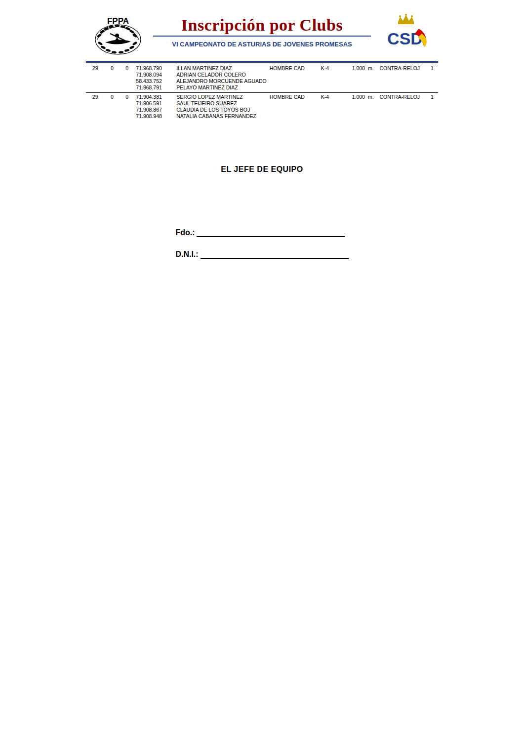FPPA
Inscripción por Clubs
VI CAMPEONATO DE ASTURIAS DE JOVENES PROMESAS
CSD
| 29 | 0 | 0 | 71.968.790 71.908.094 58.433.752 71.968.791 | ILLAN MARTINEZ DIAZ ADRIAN CELADOR COLERO ALEJANDRO MORCUENDE AGUADO PELAYO MARTINEZ DIAZ | HOMBRE CAD | K-4 | 1.000 | m. | CONTRA-RELOJ | 1 |
| 29 | 0 | 0 | 71.904.381 71.906.591 71.908.867 71.908.948 | SERGIO LOPEZ MARTINEZ SAUL TEIJEIRO SUAREZ CLAUDIA DE LOS TOYOS BOJ NATALIA CABANAS FERNANDEZ | HOMBRE CAD | K-4 | 1.000 | m. | CONTRA-RELOJ | 1 |
EL JEFE DE EQUIPO
Fdo.:
D.N.I.: